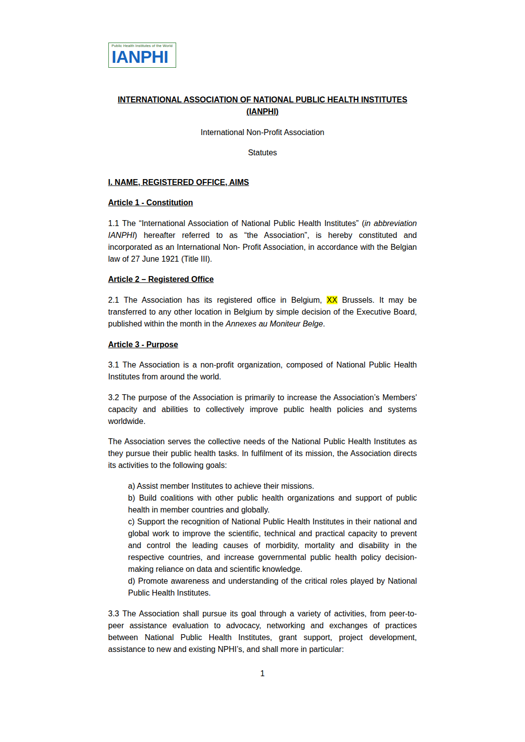Public Health Institutes of the World
IANPHI
INTERNATIONAL ASSOCIATION OF NATIONAL PUBLIC HEALTH INSTITUTES (IANPHI)
International Non-Profit Association
Statutes
I. NAME, REGISTERED OFFICE, AIMS
Article 1 - Constitution
1.1 The “International Association of National Public Health Institutes” (in abbreviation IANPHI) hereafter referred to as “the Association”, is hereby constituted and incorporated as an International Non- Profit Association, in accordance with the Belgian law of 27 June 1921 (Title III).
Article 2 – Registered Office
2.1 The Association has its registered office in Belgium, XX Brussels. It may be transferred to any other location in Belgium by simple decision of the Executive Board, published within the month in the Annexes au Moniteur Belge.
Article 3 - Purpose
3.1 The Association is a non-profit organization, composed of National Public Health Institutes from around the world.
3.2 The purpose of the Association is primarily to increase the Association’s Members' capacity and abilities to collectively improve public health policies and systems worldwide.
The Association serves the collective needs of the National Public Health Institutes as they pursue their public health tasks. In fulfilment of its mission, the Association directs its activities to the following goals:
a) Assist member Institutes to achieve their missions.
b) Build coalitions with other public health organizations and support of public health in member countries and globally.
c) Support the recognition of National Public Health Institutes in their national and global work to improve the scientific, technical and practical capacity to prevent and control the leading causes of morbidity, mortality and disability in the respective countries, and increase governmental public health policy decision-making reliance on data and scientific knowledge.
d) Promote awareness and understanding of the critical roles played by National Public Health Institutes.
3.3 The Association shall pursue its goal through a variety of activities, from peer-to-peer assistance evaluation to advocacy, networking and exchanges of practices between National Public Health Institutes, grant support, project development, assistance to new and existing NPHI’s, and shall more in particular:
1